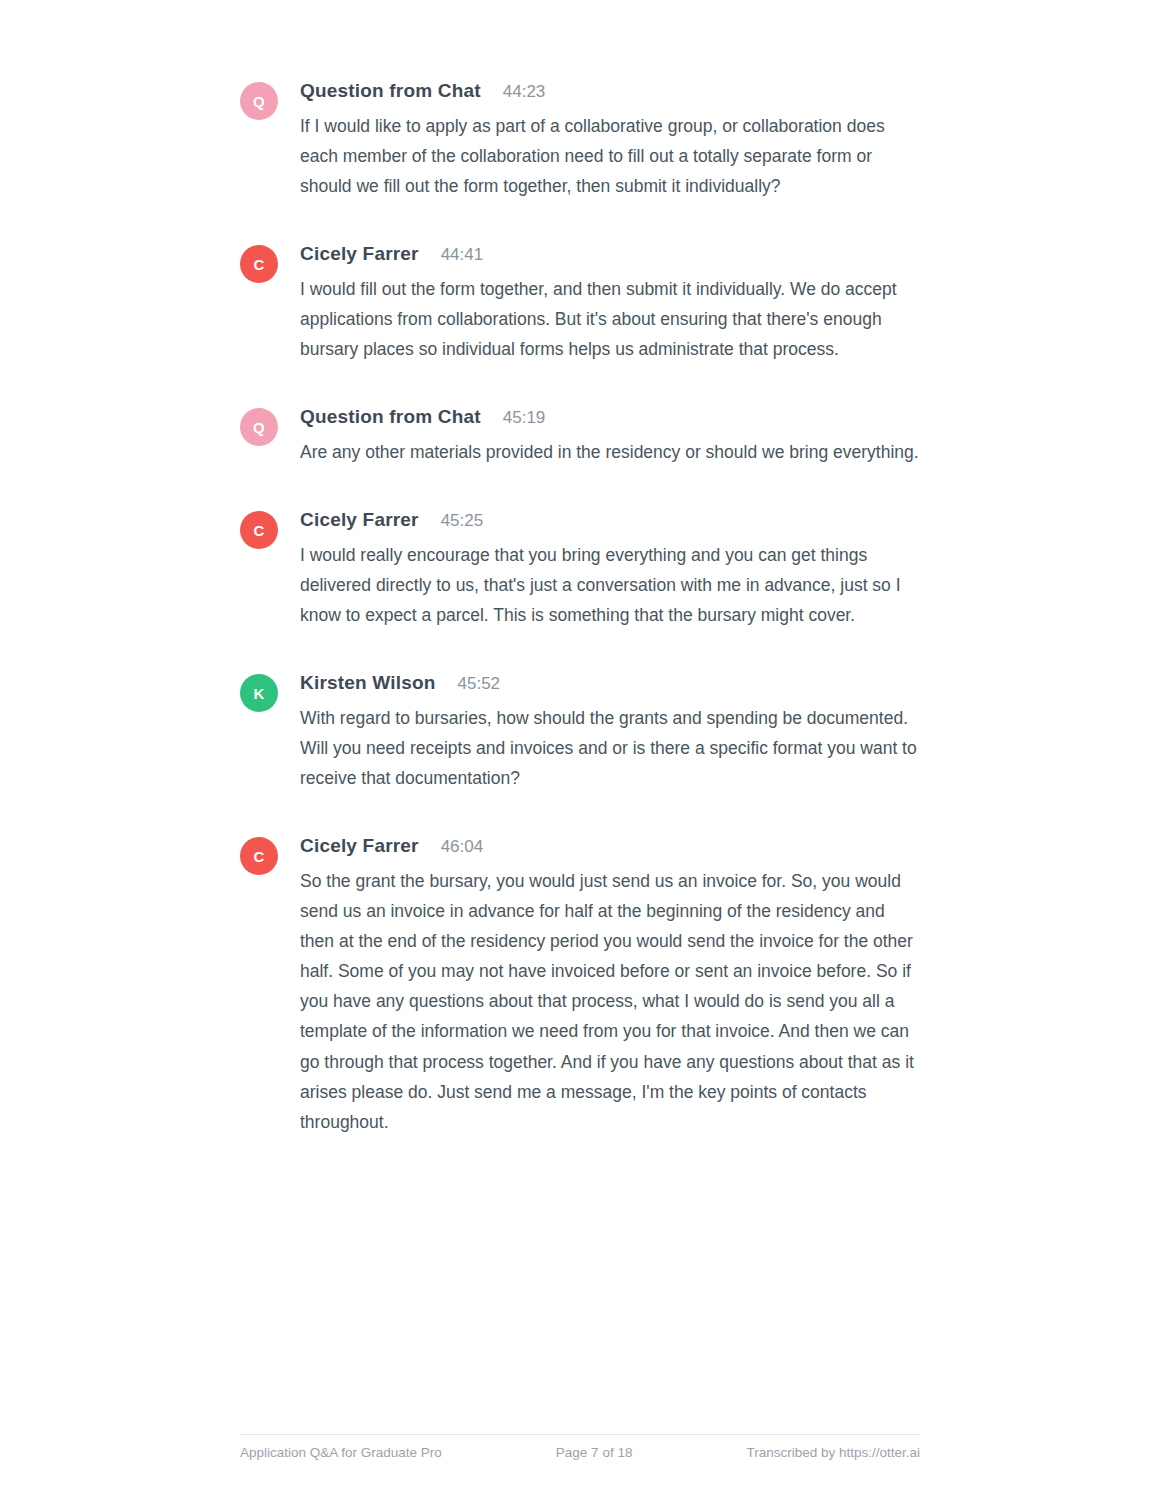Q
Question from Chat 44:23
If I would like to apply as part of a collaborative group, or collaboration does each member of the collaboration need to fill out a totally separate form or should we fill out the form together, then submit it individually?
C
Cicely Farrer 44:41
I would fill out the form together, and then submit it individually. We do accept applications from collaborations. But it's about ensuring that there's enough bursary places so individual forms helps us administrate that process.
Q
Question from Chat 45:19
Are any other materials provided in the residency or should we bring everything.
C
Cicely Farrer 45:25
I would really encourage that you bring everything and you can get things delivered directly to us, that's just a conversation with me in advance, just so I know to expect a parcel. This is something that the bursary might cover.
K
Kirsten Wilson 45:52
With regard to bursaries, how should the grants and spending be documented. Will you need receipts and invoices and or is there a specific format you want to receive that documentation?
C
Cicely Farrer 46:04
So the grant the bursary, you would just send us an invoice for. So, you would send us an invoice in advance for half at the beginning of the residency and then at the end of the residency period you would send the invoice for the other half. Some of you may not have invoiced before or sent an invoice before. So if you have any questions about that process, what I would do is send you all a template of the information we need from you for that invoice. And then we can go through that process together. And if you have any questions about that as it arises please do. Just send me a message, I'm the key points of contacts throughout.
Application Q&A for Graduate Pro Page 7 of 18 Transcribed by https://otter.ai